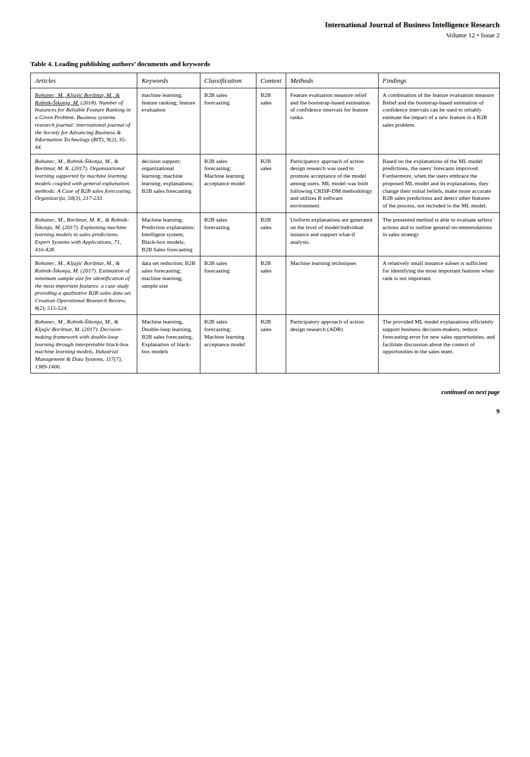International Journal of Business Intelligence Research
Volume 12 • Issue 2
Table 4. Leading publishing authors’ documents and keywords
| Articles | Keywords | Classification | Context | Methods | Findings |
| --- | --- | --- | --- | --- | --- |
| Bohanec, M., Kljajić Borštnar, M., & Robnik-Šikonja, M. (2018). Number of Instances for Reliable Feature Ranking in a Given Problem. Business systems research journal: international journal of the Society for Advancing Business & Information Technology (BIT), 9(2), 35-44. | machine learning; feature ranking; feature evaluation | B2B sales forecasting | B2B sales | Feature evaluation measure relief and the bootstrap-based estimation of confidence intervals for feature ranks. | A combination of the feature evaluation measure Relief and the bootstrap-based estimation of confidence intervals can be used to reliably estimate the impact of a new feature in a B2B sales problem. |
| Bohanec, M., Robnik-Šikonja, M., & Borštnar, M. K. (2017). Organizational learning supported by machine learning models coupled with general explanation methods: A Case of B2B sales forecasting. Organizacija, 50(3), 217-233. | decision support; organizational learning; machine learning; explanations; B2B sales forecasting | B2B sales forecasting; Machine learning acceptance model | B2B sales | Participatory approach of action design research was used to promote acceptance of the model among users. ML model was built following CRISP-DM methodology and utilizes R software environment. | Based on the explanations of the ML model predictions, the users’ forecasts improved. Furthermore, when the users embrace the proposed ML model and its explanations, they change their initial beliefs, make more accurate B2B sales predictions and detect other features of the process, not included in the ML model. |
| Bohanec, M., Borštnar, M. K., & Robnik-Šikonja, M. (2017). Explaining machine learning models in sales predictions. Expert Systems with Applications, 71, 416-428. | Machine learning; Prediction explanation; Intelligent system; Black-box models; B2B Sales forecasting | B2B sales forecasting | B2B sales | Uniform explanations are generated on the level of model/individual instance and support what-if analysis. | The presented method is able to evaluate sellers’ actions and to outline general recommendations in sales strategy |
| Bohanec, M., Kljajić Borštnar, M., & Robnik-Šikonja, M. (2017). Estimation of minimum sample size for identification of the most important features: a case study providing a qualitative B2B sales data set. Croatian Operational Research Review, 8(2), 515-524. | data set reduction; B2B sales forecasting; machine learning; sample size | B2B sales forecasting | B2B sales | Machine learning techniques | A relatively small instance subset is sufficient for identifying the most important features when rank is not important. |
| Bohanec, M., Robnik-Šikonja, M., & Kljajić Borštnar, M. (2017). Decision-making framework with double-loop learning through interpretable black-box machine learning models. Industrial Management & Data Systems, 117(7), 1389-1406. | Machine learning, Double-loop learning, B2B sales forecasting, Explanation of black-box models | B2B sales forecasting; Machine learning acceptance model | B2B sales | Participatory approach of action design research (ADR) | The provided ML model explanations efficiently support business decision-makers, reduce forecasting error for new sales opportunities, and facilitate discussion about the context of opportunities in the sales team. |
continued on next page
9